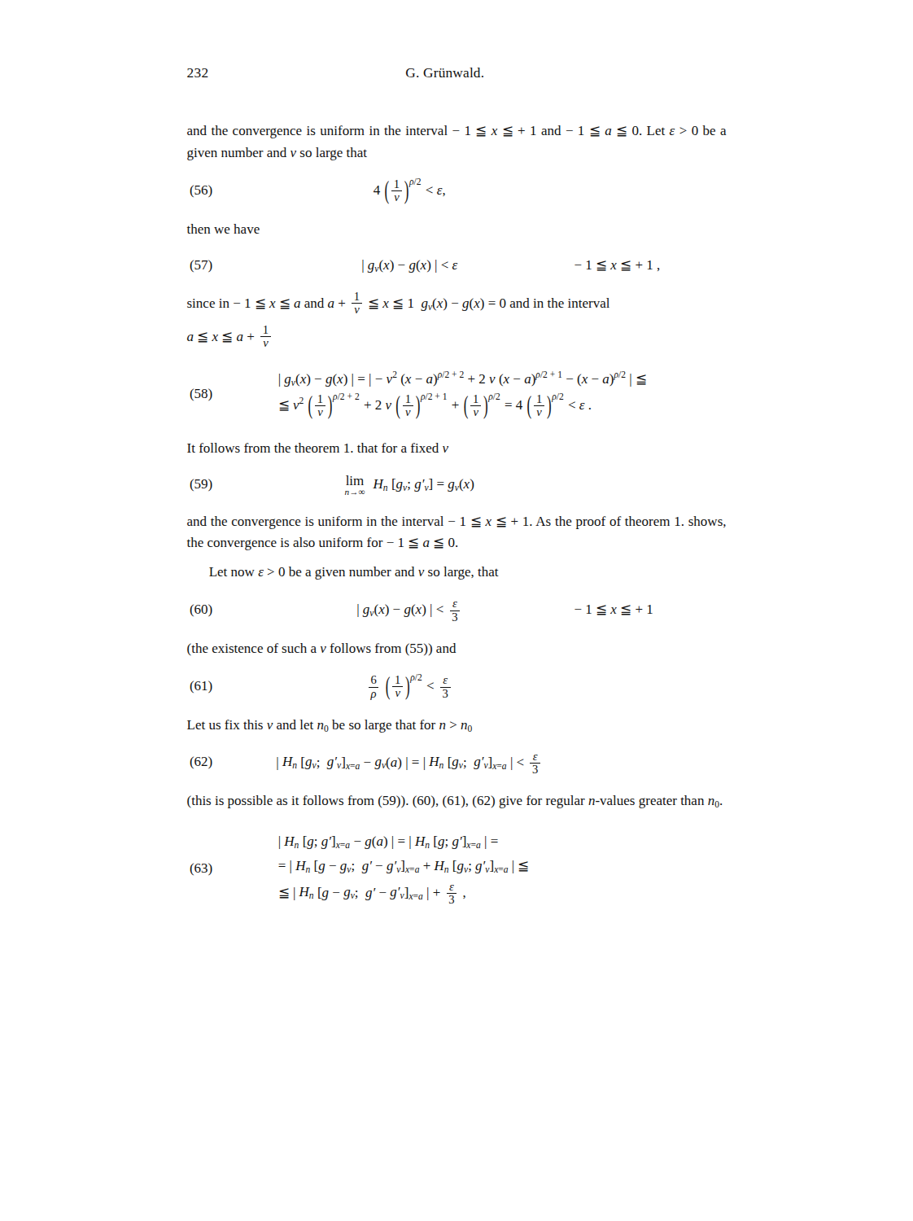232 G. Grünwald.
and the convergence is uniform in the interval − 1 ≦ x ≦ + 1 and − 1 ≦ a ≦ 0. Let ε > 0 be a given number and ν so large that
(56) 4 (1 ν) ρ/2 < ε,
then we have
(57) | gν(x) − g(x) | < ε − 1 ≦ x ≦ + 1 ,
since in − 1 ≦ x ≦ a and a + 1 ν ≦ x ≦ 1 gν(x) − g(x) = 0 and in the interval
a ≦ x ≦ a + 1 ν
(58)
| gν(x) − g(x) | = | − ν2 (x − a)ρ/2 + 2 + 2 ν (x − a)ρ/2 + 1 − (x − a)ρ/2 | ≦
≦ ν2 (1 ν) ρ/2 + 2 + 2 ν (1 ν) ρ/2 + 1 + (1 ν) ρ/2 = 4 (1 ν) ρ/2 < ε .
It follows from the theorem 1. that for a fixed ν
(59) lim n→∞ Hn [gν; g′ν] = gν(x)
and the convergence is uniform in the interval − 1 ≦ x ≦ + 1. As the proof of theorem 1. shows, the convergence is also uniform for − 1 ≦ a ≦ 0.
Let now ε > 0 be a given number and ν so large, that
(60) | gν(x) − g(x) | < ε 3 − 1 ≦ x ≦ + 1
(the existence of such a ν follows from (55)) and
(61) 6 ρ (1 ν) ρ/2 < ε 3
Let us fix this ν and let n0 be so large that for n > n0
(62) | Hn [gν; g′ν]x=a − gν(a) | = | Hn [gν; g′ν]x=a | < ε 3
(this is possible as it follows from (59)). (60), (61), (62) give for regular n-values greater than n0.
(63)
| Hn [g; g′]x=a − g(a) | = | Hn [g; g′]x=a | =
= | Hn [g − gν; g′ − g′ν]x=a + Hn [gν; g′ν]x=a | ≦
≦ | Hn [g − gν; g′ − g′ν]x=a | + ε 3 ,